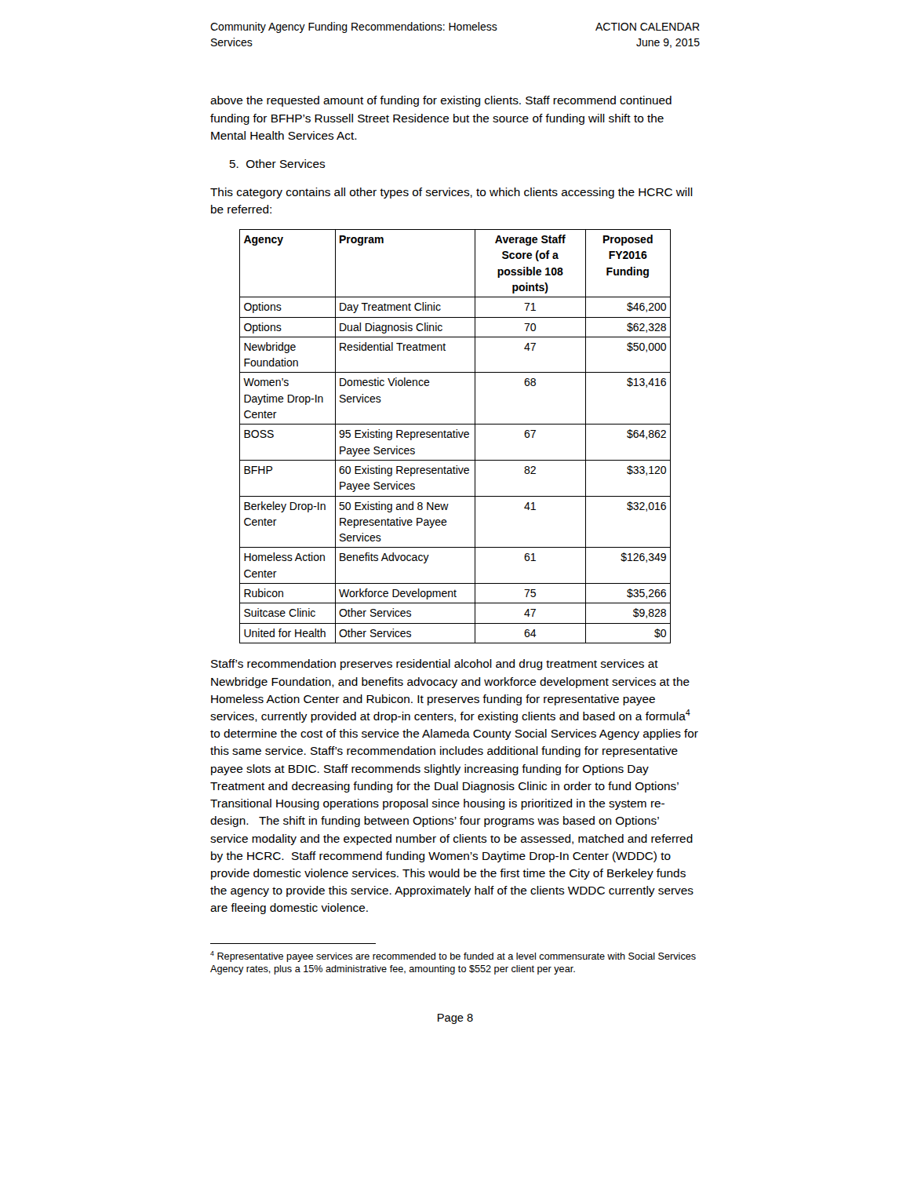Community Agency Funding Recommendations: Homeless Services
ACTION CALENDAR
June 9, 2015
above the requested amount of funding for existing clients. Staff recommend continued funding for BFHP’s Russell Street Residence but the source of funding will shift to the Mental Health Services Act.
5. Other Services
This category contains all other types of services, to which clients accessing the HCRC will be referred:
| Agency | Program | Average Staff Score (of a possible 108 points) | Proposed FY2016 Funding |
| --- | --- | --- | --- |
| Options | Day Treatment Clinic | 71 | $46,200 |
| Options | Dual Diagnosis Clinic | 70 | $62,328 |
| Newbridge Foundation | Residential Treatment | 47 | $50,000 |
| Women’s Daytime Drop-In Center | Domestic Violence Services | 68 | $13,416 |
| BOSS | 95 Existing Representative Payee Services | 67 | $64,862 |
| BFHP | 60 Existing Representative Payee Services | 82 | $33,120 |
| Berkeley Drop-In Center | 50 Existing and 8 New Representative Payee Services | 41 | $32,016 |
| Homeless Action Center | Benefits Advocacy | 61 | $126,349 |
| Rubicon | Workforce Development | 75 | $35,266 |
| Suitcase Clinic | Other Services | 47 | $9,828 |
| United for Health | Other Services | 64 | $0 |
Staff’s recommendation preserves residential alcohol and drug treatment services at Newbridge Foundation, and benefits advocacy and workforce development services at the Homeless Action Center and Rubicon. It preserves funding for representative payee services, currently provided at drop-in centers, for existing clients and based on a formula4 to determine the cost of this service the Alameda County Social Services Agency applies for this same service. Staff’s recommendation includes additional funding for representative payee slots at BDIC. Staff recommends slightly increasing funding for Options Day Treatment and decreasing funding for the Dual Diagnosis Clinic in order to fund Options’ Transitional Housing operations proposal since housing is prioritized in the system re-design. The shift in funding between Options’ four programs was based on Options’ service modality and the expected number of clients to be assessed, matched and referred by the HCRC. Staff recommend funding Women’s Daytime Drop-In Center (WDDC) to provide domestic violence services. This would be the first time the City of Berkeley funds the agency to provide this service. Approximately half of the clients WDDC currently serves are fleeing domestic violence.
4 Representative payee services are recommended to be funded at a level commensurate with Social Services Agency rates, plus a 15% administrative fee, amounting to $552 per client per year.
Page 8